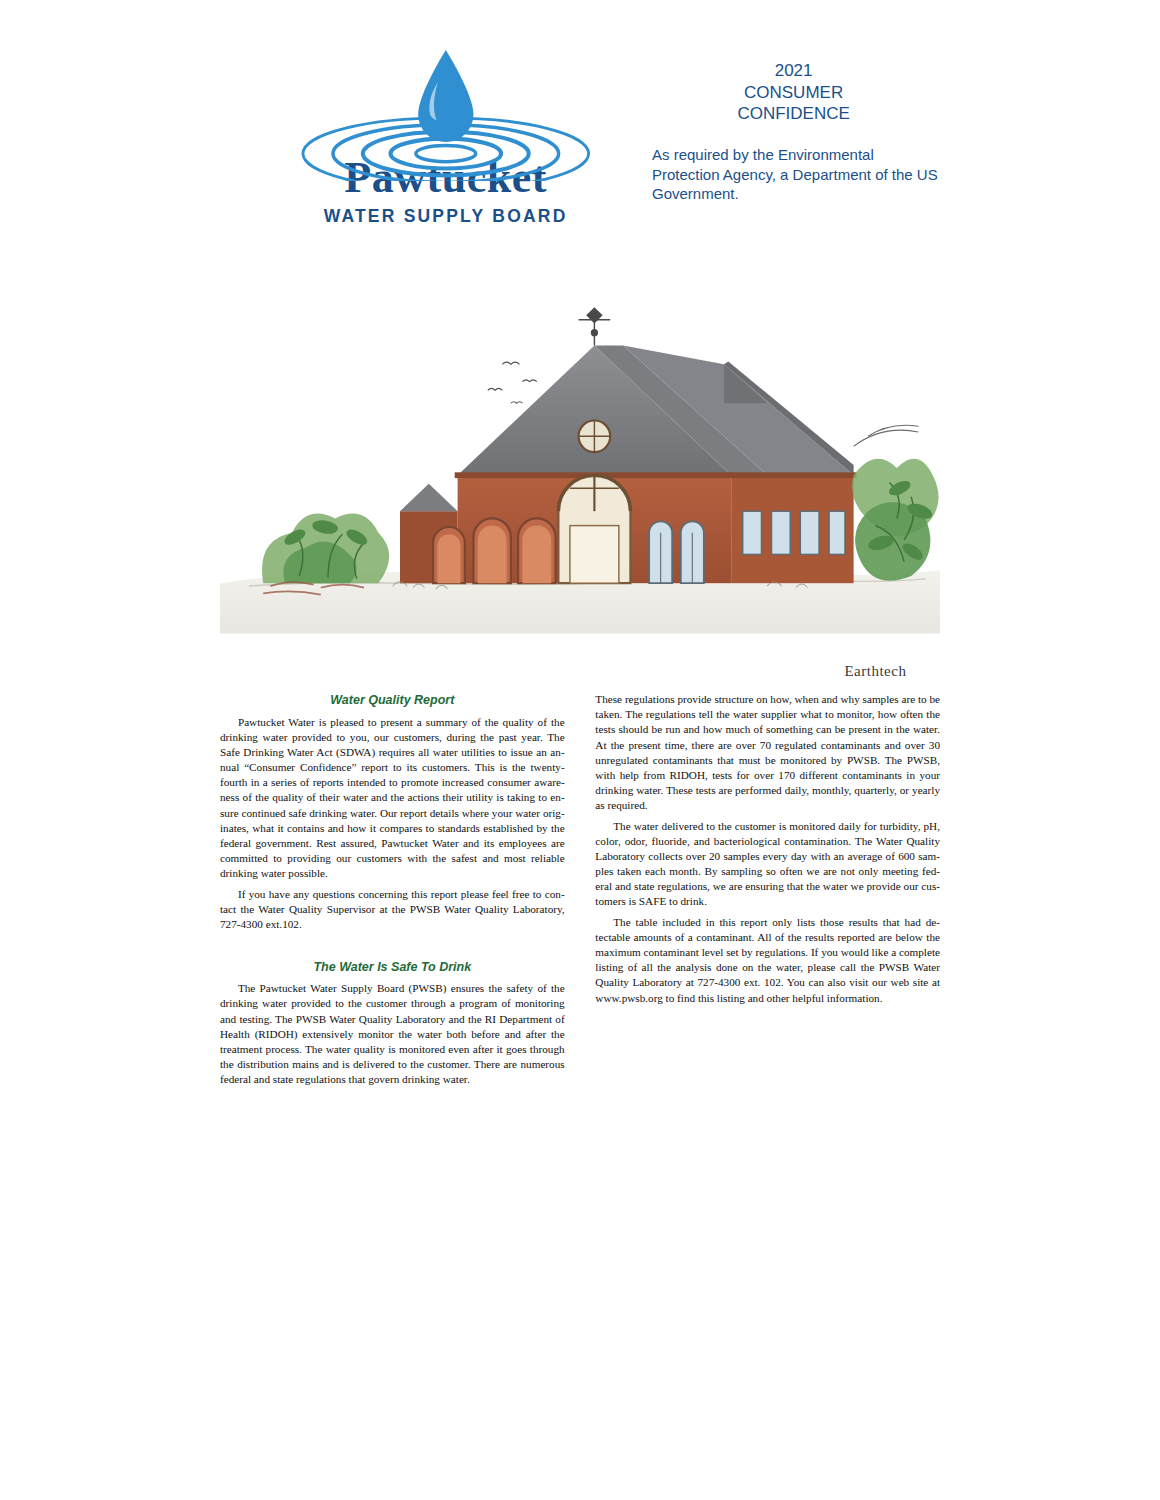Pawtucket
WATER SUPPLY BOARD
2021
CONSUMER
CONFIDENCE
As required by the Environmental Protection Agency, a Department of the US Government.
Earthtech
Water Quality Report
Pawtucket Water is pleased to present a summary of the quality of the drinking water provided to you, our customers, during the past year. The Safe Drinking Water Act (SDWA) requires all water utilities to issue an annual “Consumer Confidence” report to its customers. This is the twenty-fourth in a series of reports intended to promote increased consumer awareness of the quality of their water and the actions their utility is taking to ensure continued safe drinking water. Our report details where your water originates, what it contains and how it compares to standards established by the federal government. Rest assured, Pawtucket Water and its employees are committed to providing our customers with the safest and most reliable drinking water possible.
If you have any questions concerning this report please feel free to contact the Water Quality Supervisor at the PWSB Water Quality Laboratory, 727-4300 ext.102.
The Water Is Safe To Drink
The Pawtucket Water Supply Board (PWSB) ensures the safety of the drinking water provided to the customer through a program of monitoring and testing. The PWSB Water Quality Laboratory and the RI Department of Health (RIDOH) extensively monitor the water both before and after the treatment process. The water quality is monitored even after it goes through the distribution mains and is delivered to the customer. There are numerous federal and state regulations that govern drinking water.
These regulations provide structure on how, when and why samples are to be taken. The regulations tell the water supplier what to monitor, how often the tests should be run and how much of something can be present in the water. At the present time, there are over 70 regulated contaminants and over 30 unregulated contaminants that must be monitored by PWSB. The PWSB, with help from RIDOH, tests for over 170 different contaminants in your drinking water. These tests are performed daily, monthly, quarterly, or yearly as required.
The water delivered to the customer is monitored daily for turbidity, pH, color, odor, fluoride, and bacteriological contamination. The Water Quality Laboratory collects over 20 samples every day with an average of 600 samples taken each month. By sampling so often we are not only meeting federal and state regulations, we are ensuring that the water we provide our customers is SAFE to drink.
The table included in this report only lists those results that had detectable amounts of a contaminant. All of the results reported are below the maximum contaminant level set by regulations. If you would like a complete listing of all the analysis done on the water, please call the PWSB Water Quality Laboratory at 727-4300 ext. 102. You can also visit our web site at www.pwsb.org to find this listing and other helpful information.